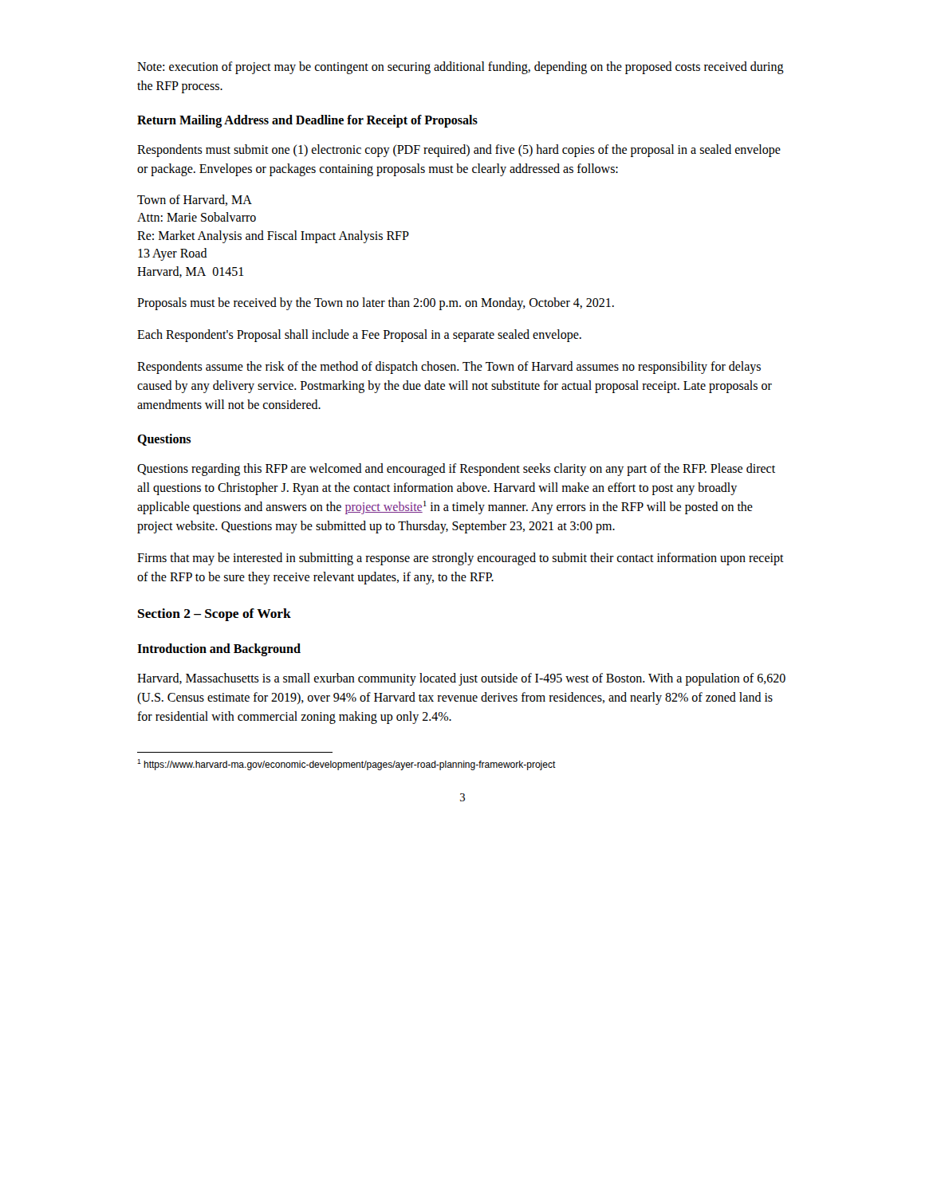Note: execution of project may be contingent on securing additional funding, depending on the proposed costs received during the RFP process.
Return Mailing Address and Deadline for Receipt of Proposals
Respondents must submit one (1) electronic copy (PDF required) and five (5) hard copies of the proposal in a sealed envelope or package. Envelopes or packages containing proposals must be clearly addressed as follows:
Town of Harvard, MA
Attn: Marie Sobalvarro
Re: Market Analysis and Fiscal Impact Analysis RFP
13 Ayer Road
Harvard, MA 01451
Proposals must be received by the Town no later than 2:00 p.m. on Monday, October 4, 2021.
Each Respondent's Proposal shall include a Fee Proposal in a separate sealed envelope.
Respondents assume the risk of the method of dispatch chosen. The Town of Harvard assumes no responsibility for delays caused by any delivery service. Postmarking by the due date will not substitute for actual proposal receipt. Late proposals or amendments will not be considered.
Questions
Questions regarding this RFP are welcomed and encouraged if Respondent seeks clarity on any part of the RFP. Please direct all questions to Christopher J. Ryan at the contact information above. Harvard will make an effort to post any broadly applicable questions and answers on the project website1 in a timely manner. Any errors in the RFP will be posted on the project website. Questions may be submitted up to Thursday, September 23, 2021 at 3:00 pm.
Firms that may be interested in submitting a response are strongly encouraged to submit their contact information upon receipt of the RFP to be sure they receive relevant updates, if any, to the RFP.
Section 2 – Scope of Work
Introduction and Background
Harvard, Massachusetts is a small exurban community located just outside of I-495 west of Boston. With a population of 6,620 (U.S. Census estimate for 2019), over 94% of Harvard tax revenue derives from residences, and nearly 82% of zoned land is for residential with commercial zoning making up only 2.4%.
1 https://www.harvard-ma.gov/economic-development/pages/ayer-road-planning-framework-project
3